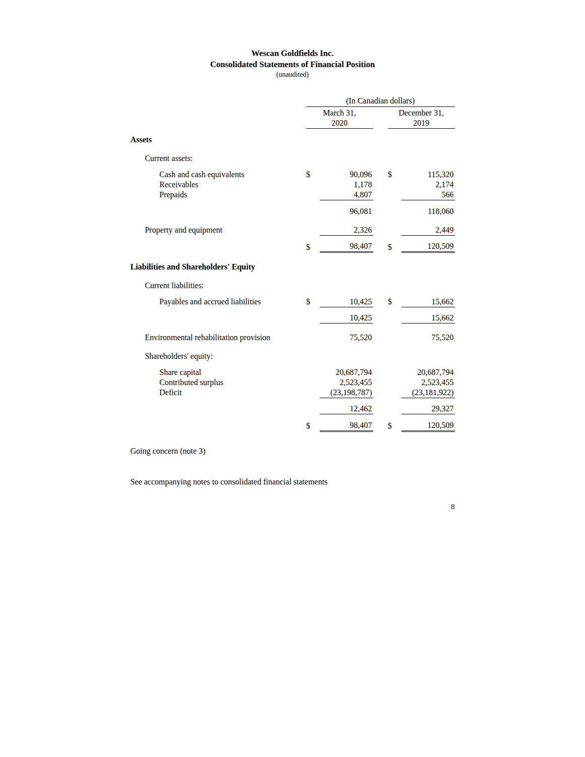Wescan Goldfields Inc.
Consolidated Statements of Financial Position
(unaudited)
| | (In Canadian dollars) |
| | March 31, | | December 31, |
| | 2020 | | 2019 |
| Assets | |
| Current assets: | |
| Cash and cash equivalents | $ | 90,096 | | $ | 115,320 |
| Receivables | | 1,178 | | | 2,174 |
| Prepaids | | 4,807 | | | 566 |
| | | 96,081 | | | 118,060 |
| Property and equipment | | 2,326 | | | 2,449 |
| | $ | 98,407 | | $ | 120,509 |
| Liabilities and Shareholders' Equity | |
| Current liabilities: | |
| Payables and accrued liabilities | $ | 10,425 | | $ | 15,662 |
| | | 10,425 | | | 15,662 |
| Environmental rehabilitation provision | | 75,520 | | | 75,520 |
| Shareholders' equity: | |
| Share capital | | 20,687,794 | | | 20,687,794 |
| Contributed surplus | | 2,523,455 | | | 2,523,455 |
| Deficit | | (23,198,787) | | | (23,181,922) |
| | | 12,462 | | | 29,327 |
| | $ | 98,407 | | $ | 120,509 |
Going concern (note 3)
See accompanying notes to consolidated financial statements
8